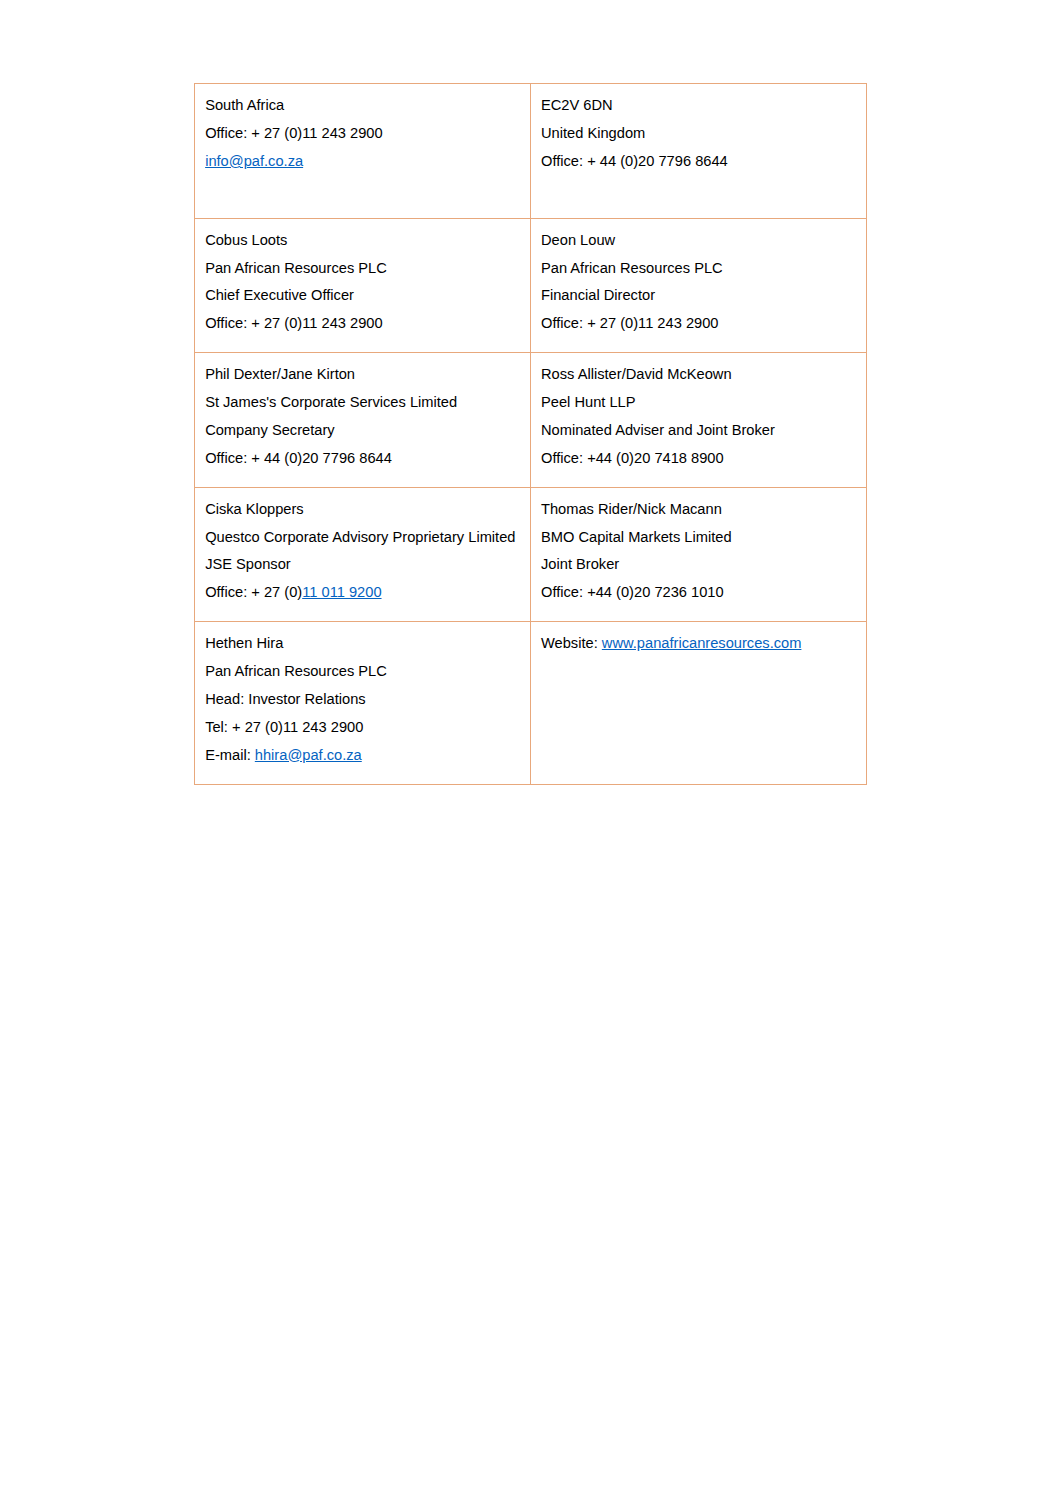| South Africa Office: + 27 (0)11 243 2900 info@paf.co.za | EC2V 6DN United Kingdom Office: + 44 (0)20 7796 8644 |
| Cobus Loots Pan African Resources PLC Chief Executive Officer Office: + 27 (0)11 243 2900 | Deon Louw Pan African Resources PLC Financial Director Office: + 27 (0)11 243 2900 |
| Phil Dexter/Jane Kirton St James's Corporate Services Limited Company Secretary Office: + 44 (0)20 7796 8644 | Ross Allister/David McKeown Peel Hunt LLP Nominated Adviser and Joint Broker Office: +44 (0)20 7418 8900 |
| Ciska Kloppers Questco Corporate Advisory Proprietary Limited JSE Sponsor Office: + 27 (0) 11 011 9200 | Thomas Rider/Nick Macann BMO Capital Markets Limited Joint Broker Office: +44 (0)20 7236 1010 |
| Hethen Hira Pan African Resources PLC Head: Investor Relations Tel: + 27 (0)11 243 2900 E-mail: hhira@paf.co.za | Website: www.panafricanresources.com |